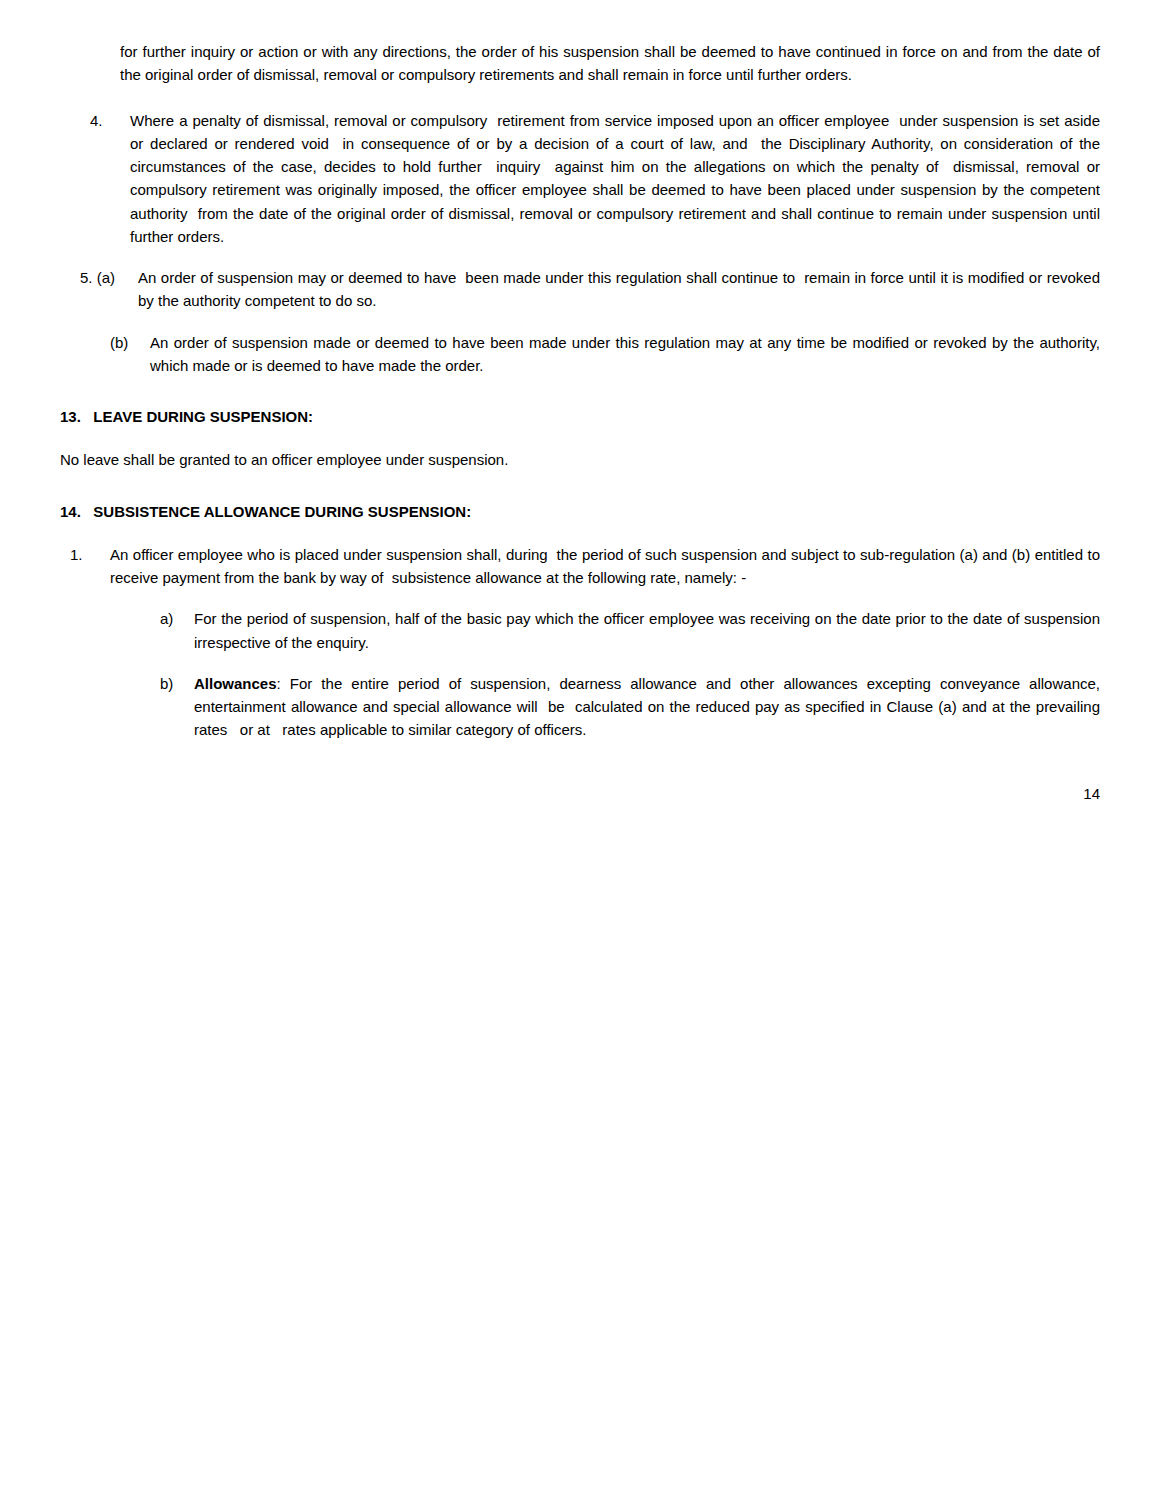for further inquiry or action or with any directions, the order of his suspension shall be deemed to have continued in force on and from the date of the original order of dismissal, removal or compulsory retirements and shall remain in force until further orders.
4.
Where a penalty of dismissal, removal or compulsory retirement from service imposed upon an officer employee under suspension is set aside or declared or rendered void in consequence of or by a decision of a court of law, and the Disciplinary Authority, on consideration of the circumstances of the case, decides to hold further inquiry against him on the allegations on which the penalty of dismissal, removal or compulsory retirement was originally imposed, the officer employee shall be deemed to have been placed under suspension by the competent authority from the date of the original order of dismissal, removal or compulsory retirement and shall continue to remain under suspension until further orders.
5. (a)
An order of suspension may or deemed to have been made under this regulation shall continue to remain in force until it is modified or revoked by the authority competent to do so.
(b)
An order of suspension made or deemed to have been made under this regulation may at any time be modified or revoked by the authority, which made or is deemed to have made the order.
13. LEAVE DURING SUSPENSION:
No leave shall be granted to an officer employee under suspension.
14. SUBSISTENCE ALLOWANCE DURING SUSPENSION:
1.
An officer employee who is placed under suspension shall, during the period of such suspension and subject to sub-regulation (a) and (b) entitled to receive payment from the bank by way of subsistence allowance at the following rate, namely: -
a)
For the period of suspension, half of the basic pay which the officer employee was receiving on the date prior to the date of suspension irrespective of the enquiry.
b)
Allowances: For the entire period of suspension, dearness allowance and other allowances excepting conveyance allowance, entertainment allowance and special allowance will be calculated on the reduced pay as specified in Clause (a) and at the prevailing rates or at rates applicable to similar category of officers.
14